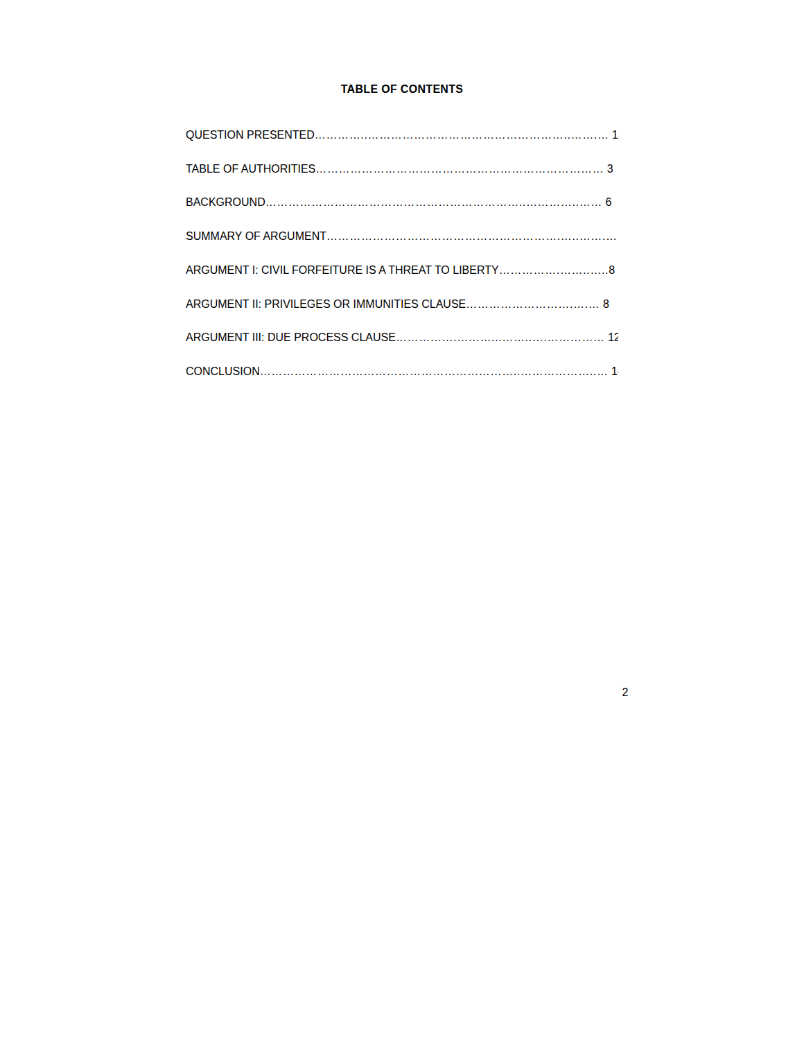TABLE OF CONTENTS
QUESTION PRESENTED…………..……………………………………………..…….… 1
TABLE OF AUTHORITIES………………………………………………………………… 3
BACKGROUND…………………………………………………………..…………..…… 6
SUMMARY OF ARGUMENT…………………………………………………….…..…….… 6
ARGUMENT I: CIVIL FORFEITURE IS A THREAT TO LIBERTY…………….……..….. 8
ARGUMENT II: PRIVILEGES OR IMMUNITIES CLAUSE……………………….….… 8
ARGUMENT III: DUE PROCESS CLAUSE…………….………...……..….…………… 12
CONCLUSION…………………………………………………………..………………..… 14
2